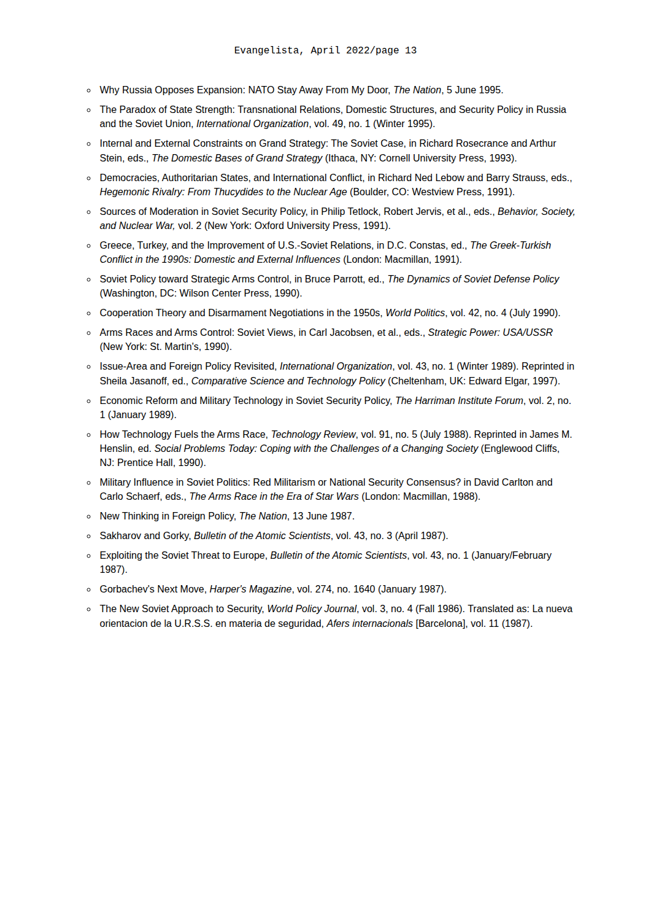Evangelista, April 2022/page 13
Why Russia Opposes Expansion: NATO Stay Away From My Door, The Nation, 5 June 1995.
The Paradox of State Strength: Transnational Relations, Domestic Structures, and Security Policy in Russia and the Soviet Union, International Organization, vol. 49, no. 1 (Winter 1995).
Internal and External Constraints on Grand Strategy: The Soviet Case, in Richard Rosecrance and Arthur Stein, eds., The Domestic Bases of Grand Strategy (Ithaca, NY: Cornell University Press, 1993).
Democracies, Authoritarian States, and International Conflict, in Richard Ned Lebow and Barry Strauss, eds., Hegemonic Rivalry: From Thucydides to the Nuclear Age (Boulder, CO: Westview Press, 1991).
Sources of Moderation in Soviet Security Policy, in Philip Tetlock, Robert Jervis, et al., eds., Behavior, Society, and Nuclear War, vol. 2 (New York: Oxford University Press, 1991).
Greece, Turkey, and the Improvement of U.S.-Soviet Relations, in D.C. Constas, ed., The Greek-Turkish Conflict in the 1990s: Domestic and External Influences (London: Macmillan, 1991).
Soviet Policy toward Strategic Arms Control, in Bruce Parrott, ed., The Dynamics of Soviet Defense Policy (Washington, DC: Wilson Center Press, 1990).
Cooperation Theory and Disarmament Negotiations in the 1950s, World Politics, vol. 42, no. 4 (July 1990).
Arms Races and Arms Control: Soviet Views, in Carl Jacobsen, et al., eds., Strategic Power: USA/USSR (New York: St. Martin's, 1990).
Issue-Area and Foreign Policy Revisited, International Organization, vol. 43, no. 1 (Winter 1989). Reprinted in Sheila Jasanoff, ed., Comparative Science and Technology Policy (Cheltenham, UK: Edward Elgar, 1997).
Economic Reform and Military Technology in Soviet Security Policy, The Harriman Institute Forum, vol. 2, no. 1 (January 1989).
How Technology Fuels the Arms Race, Technology Review, vol. 91, no. 5 (July 1988). Reprinted in James M. Henslin, ed. Social Problems Today: Coping with the Challenges of a Changing Society (Englewood Cliffs, NJ: Prentice Hall, 1990).
Military Influence in Soviet Politics: Red Militarism or National Security Consensus? in David Carlton and Carlo Schaerf, eds., The Arms Race in the Era of Star Wars (London: Macmillan, 1988).
New Thinking in Foreign Policy, The Nation, 13 June 1987.
Sakharov and Gorky, Bulletin of the Atomic Scientists, vol. 43, no. 3 (April 1987).
Exploiting the Soviet Threat to Europe, Bulletin of the Atomic Scientists, vol. 43, no. 1 (January/February 1987).
Gorbachev's Next Move, Harper's Magazine, vol. 274, no. 1640 (January 1987).
The New Soviet Approach to Security, World Policy Journal, vol. 3, no. 4 (Fall 1986). Translated as: La nueva orientacion de la U.R.S.S. en materia de seguridad, Afers internacionals [Barcelona], vol. 11 (1987).